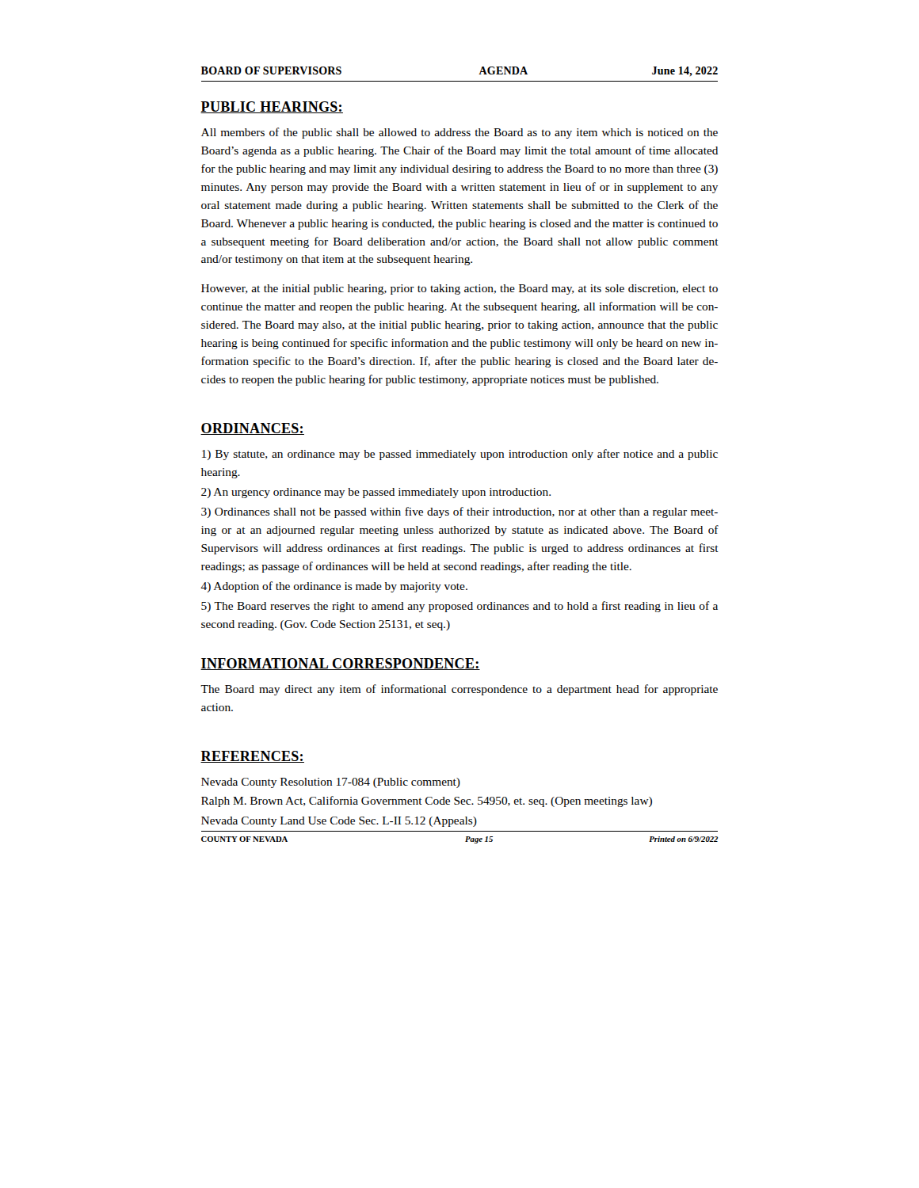BOARD OF SUPERVISORS
AGENDA
June 14, 2022
PUBLIC HEARINGS:
All members of the public shall be allowed to address the Board as to any item which is noticed on the Board’s agenda as a public hearing. The Chair of the Board may limit the total amount of time allocated for the public hearing and may limit any individual desiring to address the Board to no more than three (3) minutes. Any person may provide the Board with a written statement in lieu of or in supplement to any oral statement made during a public hearing. Written statements shall be submitted to the Clerk of the Board. Whenever a public hearing is conducted, the public hearing is closed and the matter is continued to a subsequent meeting for Board deliberation and/or action, the Board shall not allow public comment and/or testimony on that item at the subsequent hearing.
However, at the initial public hearing, prior to taking action, the Board may, at its sole discretion, elect to continue the matter and reopen the public hearing. At the subsequent hearing, all information will be considered. The Board may also, at the initial public hearing, prior to taking action, announce that the public hearing is being continued for specific information and the public testimony will only be heard on new information specific to the Board’s direction. If, after the public hearing is closed and the Board later decides to reopen the public hearing for public testimony, appropriate notices must be published.
ORDINANCES:
1) By statute, an ordinance may be passed immediately upon introduction only after notice and a public hearing.
2) An urgency ordinance may be passed immediately upon introduction.
3) Ordinances shall not be passed within five days of their introduction, nor at other than a regular meeting or at an adjourned regular meeting unless authorized by statute as indicated above. The Board of Supervisors will address ordinances at first readings. The public is urged to address ordinances at first readings; as passage of ordinances will be held at second readings, after reading the title.
4) Adoption of the ordinance is made by majority vote.
5) The Board reserves the right to amend any proposed ordinances and to hold a first reading in lieu of a second reading. (Gov. Code Section 25131, et seq.)
INFORMATIONAL CORRESPONDENCE:
The Board may direct any item of informational correspondence to a department head for appropriate action.
REFERENCES:
Nevada County Resolution 17-084 (Public comment)
Ralph M. Brown Act, California Government Code Sec. 54950, et. seq. (Open meetings law)
Nevada County Land Use Code Sec. L-II 5.12 (Appeals)
COUNTY OF NEVADA
Page 15
Printed on 6/9/2022